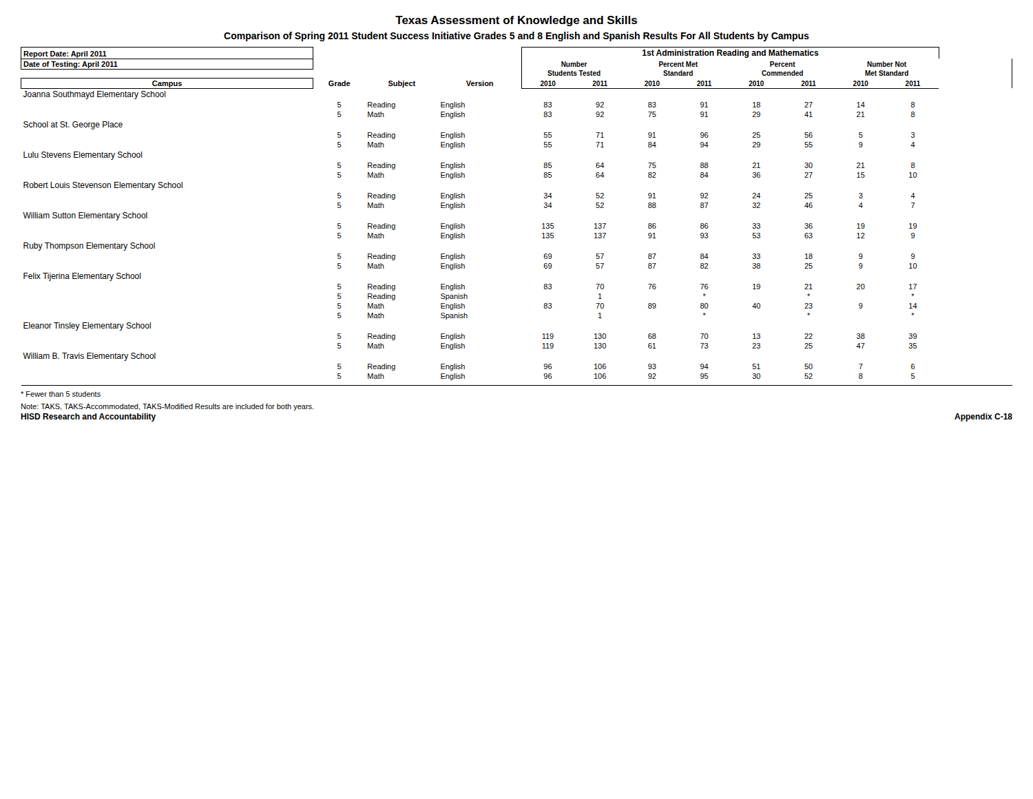Texas Assessment of Knowledge and Skills
Comparison of Spring 2011 Student Success Initiative Grades 5 and 8 English and Spanish Results For All Students by Campus
| Report Date: April 2011 | | | | 1st Administration Reading and Mathematics | |
| Date of Testing: April 2011 | | | | Number | Percent Met | Percent | Number Not | |
| | | | | | Students Tested | Standard | Commended | Met Standard | |
| Campus | Grade | Subject | Version | 2010 | 2011 | 2010 | 2011 | 2010 | 2011 | 2010 | 2011 | |
| Joanna Southmayd Elementary School | |
| | | 5 | Reading | English | 83 | 92 | 83 | 91 | 18 | 27 | 14 | 8 | |
| | | 5 | Math | English | 83 | 92 | 75 | 91 | 29 | 41 | 21 | 8 | |
| School at St. George Place | |
| | | 5 | Reading | English | 55 | 71 | 91 | 96 | 25 | 56 | 5 | 3 | |
| | | 5 | Math | English | 55 | 71 | 84 | 94 | 29 | 55 | 9 | 4 | |
| Lulu Stevens Elementary School | |
| | | 5 | Reading | English | 85 | 64 | 75 | 88 | 21 | 30 | 21 | 8 | |
| | | 5 | Math | English | 85 | 64 | 82 | 84 | 36 | 27 | 15 | 10 | |
| Robert Louis Stevenson Elementary School | |
| | | 5 | Reading | English | 34 | 52 | 91 | 92 | 24 | 25 | 3 | 4 | |
| | | 5 | Math | English | 34 | 52 | 88 | 87 | 32 | 46 | 4 | 7 | |
| William Sutton Elementary School | |
| | | 5 | Reading | English | 135 | 137 | 86 | 86 | 33 | 36 | 19 | 19 | |
| | | 5 | Math | English | 135 | 137 | 91 | 93 | 53 | 63 | 12 | 9 | |
| Ruby Thompson Elementary School | |
| | | 5 | Reading | English | 69 | 57 | 87 | 84 | 33 | 18 | 9 | 9 | |
| | | 5 | Math | English | 69 | 57 | 87 | 82 | 38 | 25 | 9 | 10 | |
| Felix Tijerina Elementary School | |
| | | 5 | Reading | English | 83 | 70 | 76 | 76 | 19 | 21 | 20 | 17 | |
| | | 5 | Reading | Spanish | | 1 | | * | | * | | * | |
| | | 5 | Math | English | 83 | 70 | 89 | 80 | 40 | 23 | 9 | 14 | |
| | | 5 | Math | Spanish | | 1 | | * | | * | | * | |
| Eleanor Tinsley Elementary School | |
| | | 5 | Reading | English | 119 | 130 | 68 | 70 | 13 | 22 | 38 | 39 | |
| | | 5 | Math | English | 119 | 130 | 61 | 73 | 23 | 25 | 47 | 35 | |
| William B. Travis Elementary School | |
| | | 5 | Reading | English | 96 | 106 | 93 | 94 | 51 | 50 | 7 | 6 | |
| | | 5 | Math | English | 96 | 106 | 92 | 95 | 30 | 52 | 8 | 5 | |
* Fewer than 5 students
Note: TAKS, TAKS-Accommodated, TAKS-Modified Results are included for both years.
HISD Research and Accountability Appendix C-18